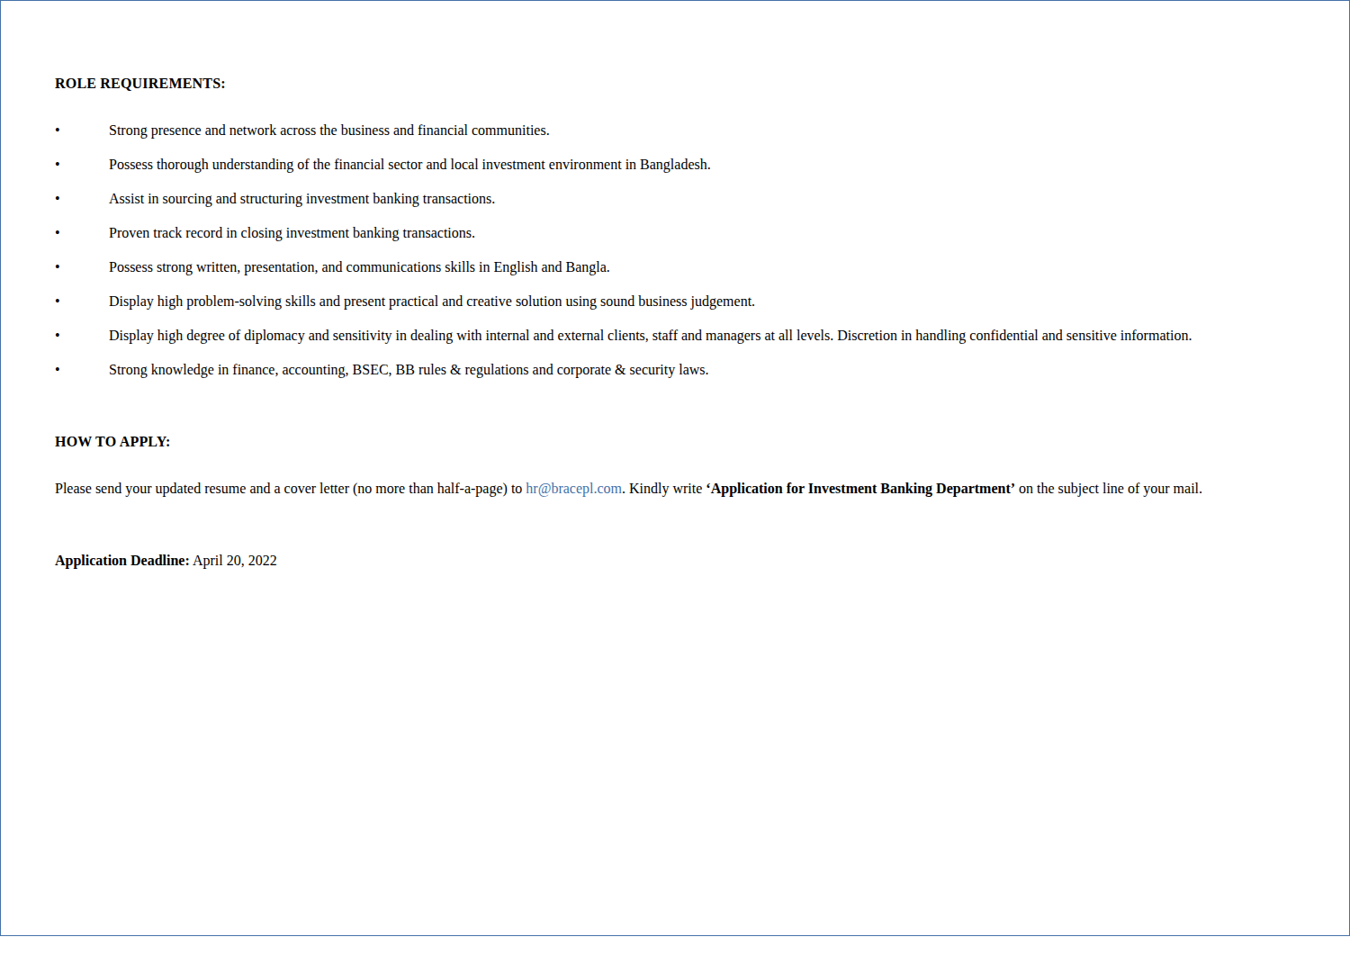ROLE REQUIREMENTS:
Strong presence and network across the business and financial communities.
Possess thorough understanding of the financial sector and local investment environment in Bangladesh.
Assist in sourcing and structuring investment banking transactions.
Proven track record in closing investment banking transactions.
Possess strong written, presentation, and communications skills in English and Bangla.
Display high problem-solving skills and present practical and creative solution using sound business judgement.
Display high degree of diplomacy and sensitivity in dealing with internal and external clients, staff and managers at all levels. Discretion in handling confidential and sensitive information.
Strong knowledge in finance, accounting, BSEC, BB rules & regulations and corporate & security laws.
HOW TO APPLY:
Please send your updated resume and a cover letter (no more than half-a-page) to hr@bracepl.com. Kindly write ‘Application for Investment Banking Department’ on the subject line of your mail.
Application Deadline: April 20, 2022